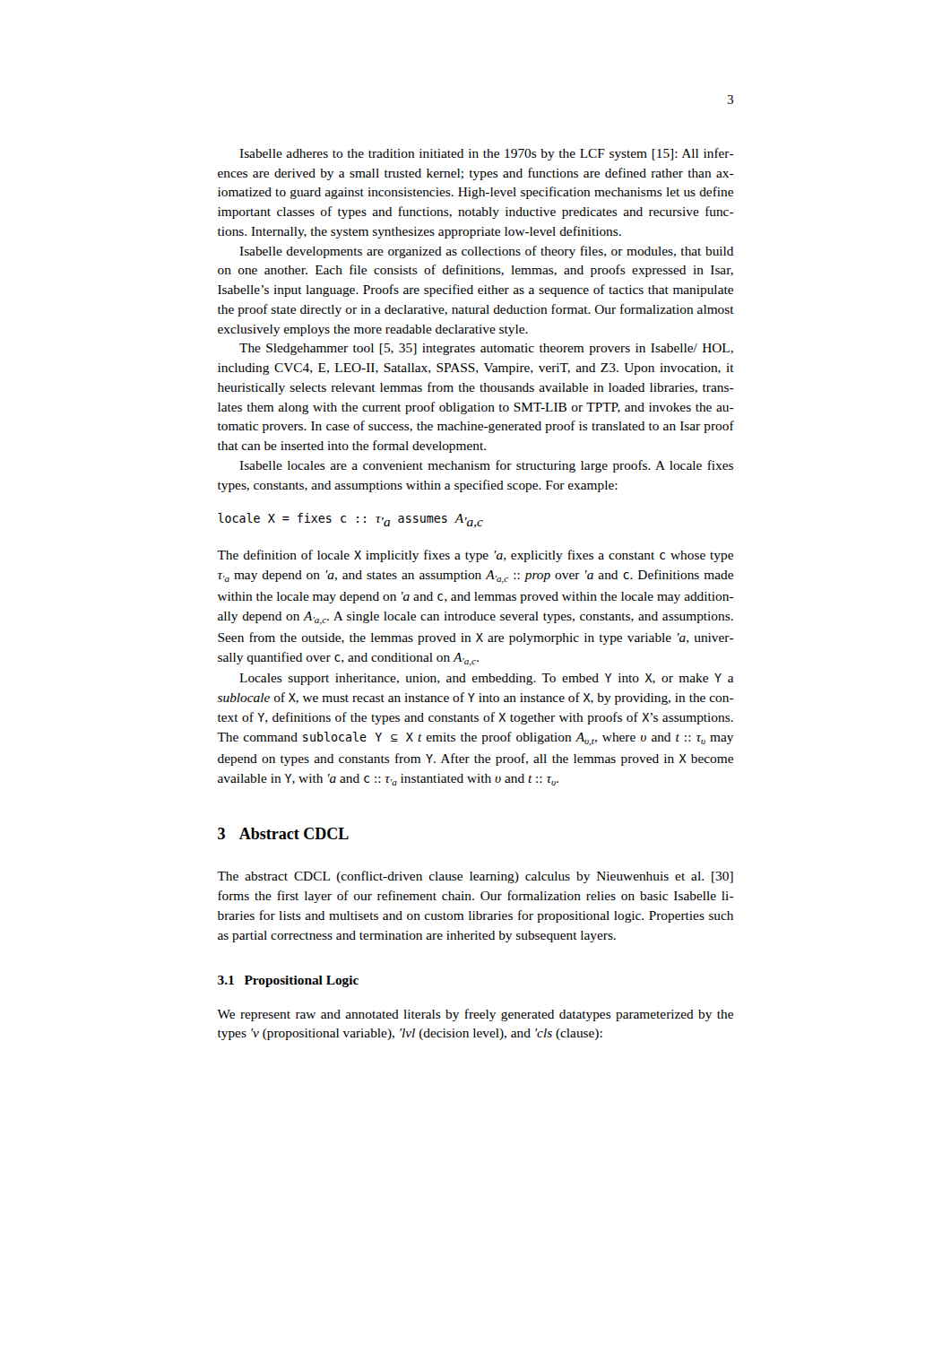3
Isabelle adheres to the tradition initiated in the 1970s by the LCF system [15]: All inferences are derived by a small trusted kernel; types and functions are defined rather than axiomatized to guard against inconsistencies. High-level specification mechanisms let us define important classes of types and functions, notably inductive predicates and recursive functions. Internally, the system synthesizes appropriate low-level definitions.
Isabelle developments are organized as collections of theory files, or modules, that build on one another. Each file consists of definitions, lemmas, and proofs expressed in Isar, Isabelle’s input language. Proofs are specified either as a sequence of tactics that manipulate the proof state directly or in a declarative, natural deduction format. Our formalization almost exclusively employs the more readable declarative style.
The Sledgehammer tool [5, 35] integrates automatic theorem provers in Isabelle/ HOL, including CVC4, E, LEO-II, Satallax, SPASS, Vampire, veriT, and Z3. Upon invocation, it heuristically selects relevant lemmas from the thousands available in loaded libraries, translates them along with the current proof obligation to SMT-LIB or TPTP, and invokes the automatic provers. In case of success, the machine-generated proof is translated to an Isar proof that can be inserted into the formal development.
Isabelle locales are a convenient mechanism for structuring large proofs. A locale fixes types, constants, and assumptions within a specified scope. For example:
locale X = fixes c :: τ′a assumes A′a,c
The definition of locale X implicitly fixes a type ′a, explicitly fixes a constant c whose type τ′a may depend on ′a, and states an assumption A′a,c :: prop over ′a and c. Definitions made within the locale may depend on ′a and c, and lemmas proved within the locale may additionally depend on A′a,c. A single locale can introduce several types, constants, and assumptions. Seen from the outside, the lemmas proved in X are polymorphic in type variable ′a, universally quantified over c, and conditional on A′a,c.
Locales support inheritance, union, and embedding. To embed Y into X, or make Y a sublocale of X, we must recast an instance of Y into an instance of X, by providing, in the context of Y, definitions of the types and constants of X together with proofs of X’s assumptions. The command sublocale Y ⊆ X t emits the proof obligation Aυ,t, where υ and t :: τυ may depend on types and constants from Y. After the proof, all the lemmas proved in X become available in Y, with ′a and c :: τ′a instantiated with υ and t :: τυ.
3 Abstract CDCL
The abstract CDCL (conflict-driven clause learning) calculus by Nieuwenhuis et al. [30] forms the first layer of our refinement chain. Our formalization relies on basic Isabelle libraries for lists and multisets and on custom libraries for propositional logic. Properties such as partial correctness and termination are inherited by subsequent layers.
3.1 Propositional Logic
We represent raw and annotated literals by freely generated datatypes parameterized by the types ′v (propositional variable), ′lvl (decision level), and ′cls (clause):